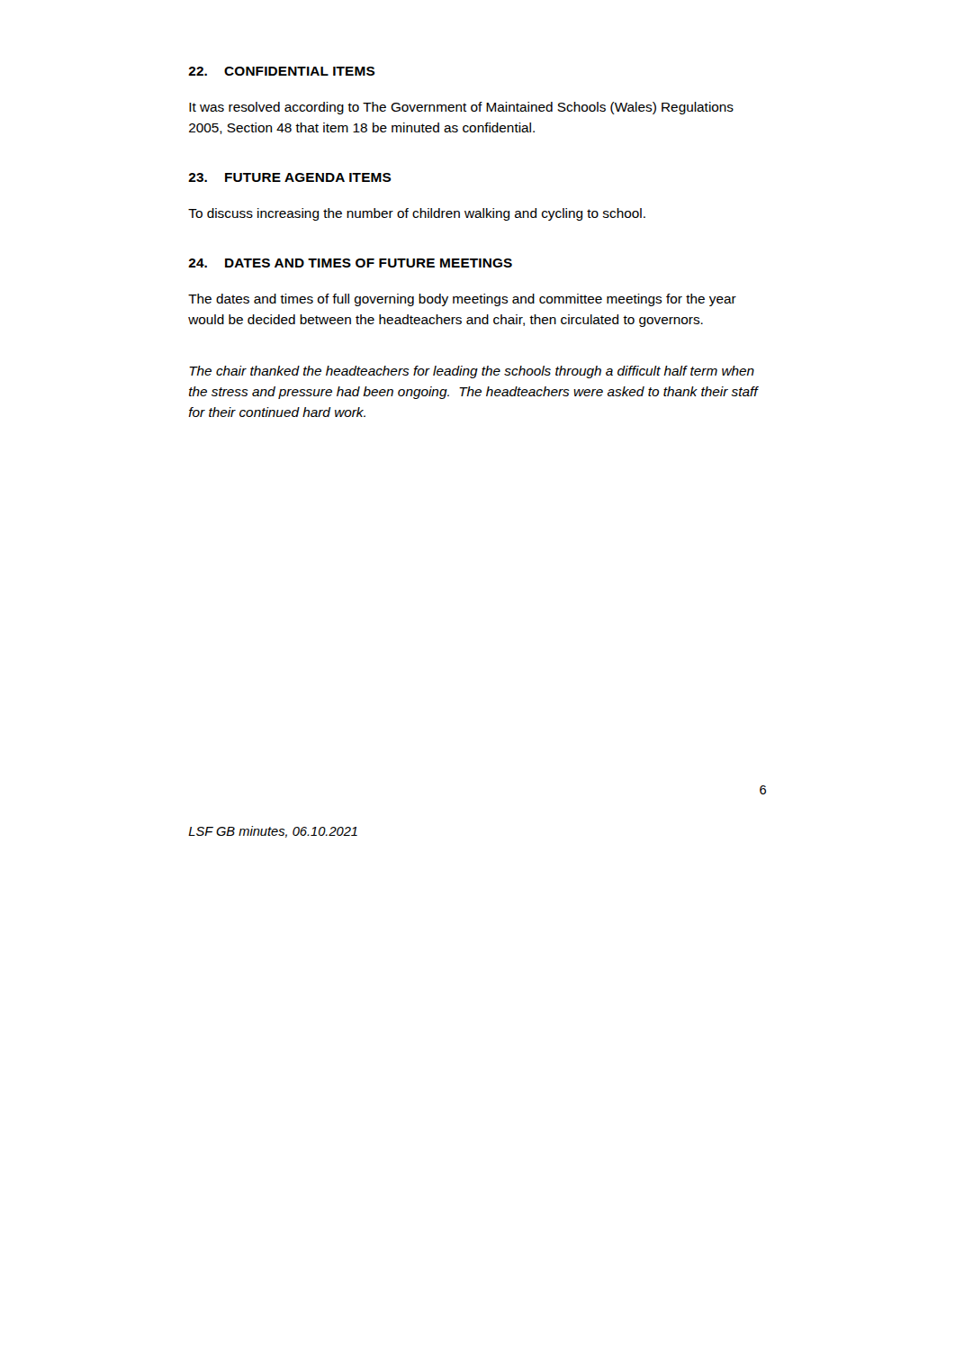22. Confidential Items
It was resolved according to The Government of Maintained Schools (Wales) Regulations 2005, Section 48 that item 18 be minuted as confidential.
23. Future Agenda Items
To discuss increasing the number of children walking and cycling to school.
24. Dates and Times of Future Meetings
The dates and times of full governing body meetings and committee meetings for the year would be decided between the headteachers and chair, then circulated to governors.
The chair thanked the headteachers for leading the schools through a difficult half term when the stress and pressure had been ongoing. The headteachers were asked to thank their staff for their continued hard work.
6
LSF GB minutes, 06.10.2021